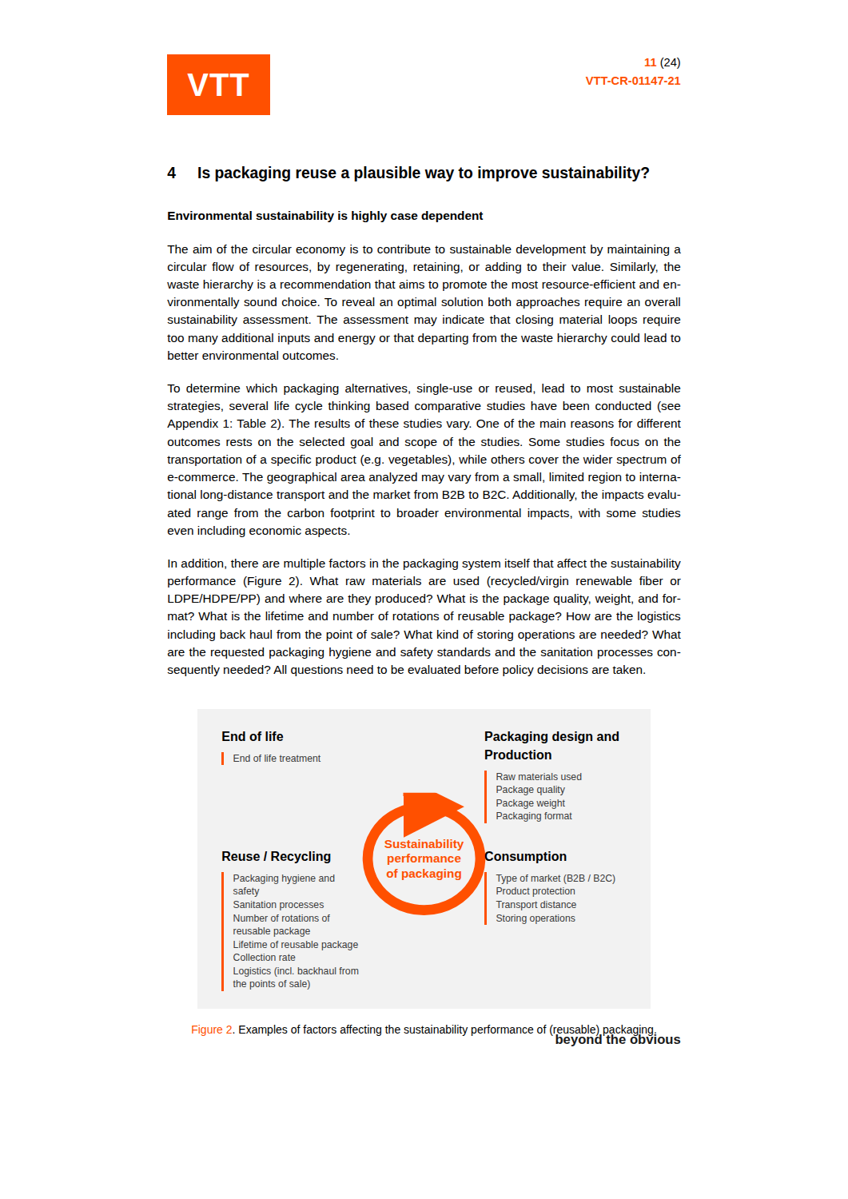VTT
11 (24)
VTT-CR-01147-21
4 Is packaging reuse a plausible way to improve sustainability?
Environmental sustainability is highly case dependent
The aim of the circular economy is to contribute to sustainable development by maintaining a circular flow of resources, by regenerating, retaining, or adding to their value. Similarly, the waste hierarchy is a recommendation that aims to promote the most resource-efficient and environmentally sound choice. To reveal an optimal solution both approaches require an overall sustainability assessment. The assessment may indicate that closing material loops require too many additional inputs and energy or that departing from the waste hierarchy could lead to better environmental outcomes.
To determine which packaging alternatives, single-use or reused, lead to most sustainable strategies, several life cycle thinking based comparative studies have been conducted (see Appendix 1: Table 2). The results of these studies vary. One of the main reasons for different outcomes rests on the selected goal and scope of the studies. Some studies focus on the transportation of a specific product (e.g. vegetables), while others cover the wider spectrum of e-commerce. The geographical area analyzed may vary from a small, limited region to international long-distance transport and the market from B2B to B2C. Additionally, the impacts evaluated range from the carbon footprint to broader environmental impacts, with some studies even including economic aspects.
In addition, there are multiple factors in the packaging system itself that affect the sustainability performance (Figure 2). What raw materials are used (recycled/virgin renewable fiber or LDPE/HDPE/PP) and where are they produced? What is the package quality, weight, and format? What is the lifetime and number of rotations of reusable package? How are the logistics including back haul from the point of sale? What kind of storing operations are needed? What are the requested packaging hygiene and safety standards and the sanitation processes consequently needed? All questions need to be evaluated before policy decisions are taken.
End of life
End of life treatment
Packaging design and
Production
Raw materials used
Package quality
Package weight
Packaging format
Reuse / Recycling
Packaging hygiene and safety
Sanitation processes
Number of rotations of reusable package
Lifetime of reusable package
Collection rate
Logistics (incl. backhaul from the points of sale)
Consumption
Type of market (B2B / B2C)
Product protection
Transport distance
Storing operations
Sustainability
performance
of packaging
Figure 2. Examples of factors affecting the sustainability performance of (reusable) packaging.
beyond the obvious